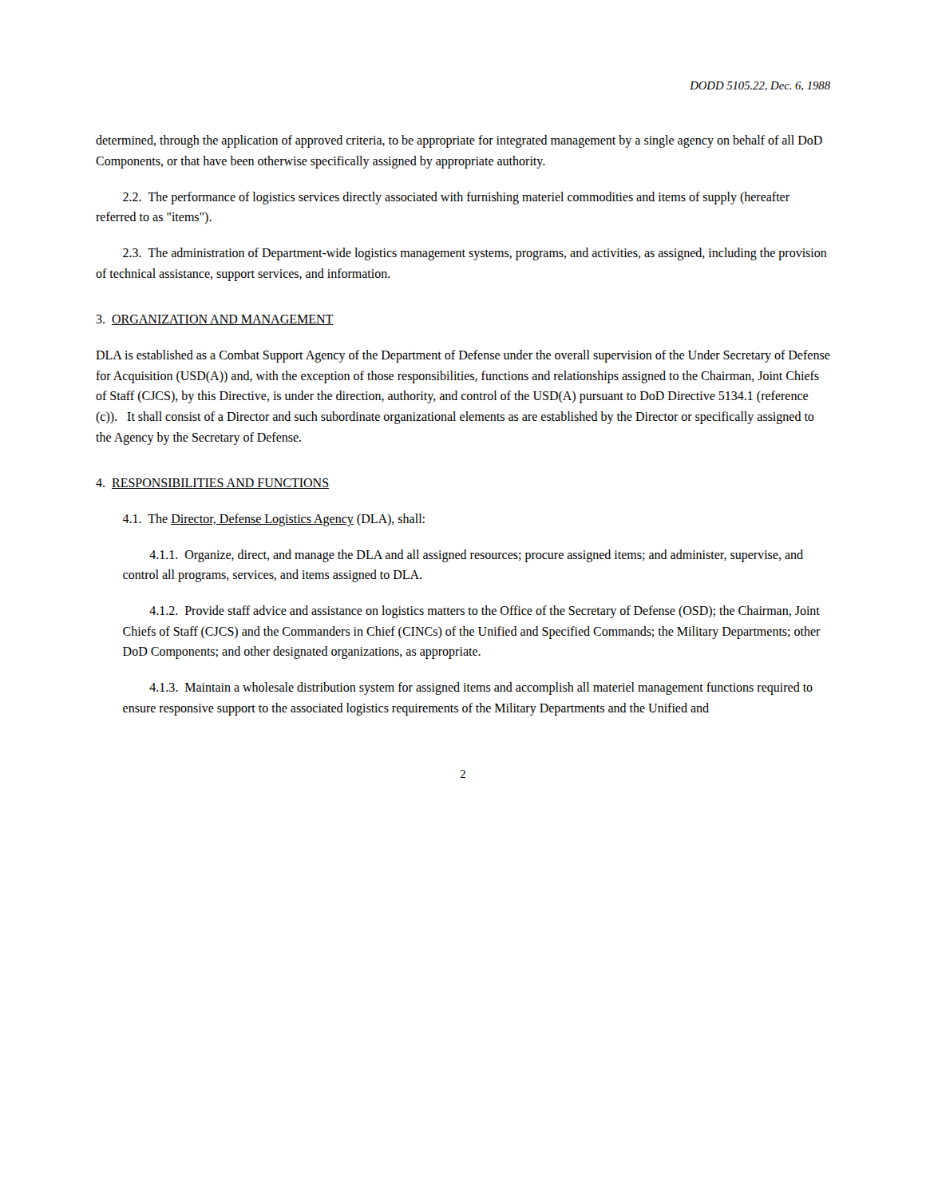DODD 5105.22, Dec. 6, 1988
determined, through the application of approved criteria, to be appropriate for integrated management by a single agency on behalf of all DoD Components, or that have been otherwise specifically assigned by appropriate authority.
2.2. The performance of logistics services directly associated with furnishing materiel commodities and items of supply (hereafter referred to as "items").
2.3. The administration of Department-wide logistics management systems, programs, and activities, as assigned, including the provision of technical assistance, support services, and information.
3. ORGANIZATION AND MANAGEMENT
DLA is established as a Combat Support Agency of the Department of Defense under the overall supervision of the Under Secretary of Defense for Acquisition (USD(A)) and, with the exception of those responsibilities, functions and relationships assigned to the Chairman, Joint Chiefs of Staff (CJCS), by this Directive, is under the direction, authority, and control of the USD(A) pursuant to DoD Directive 5134.1 (reference (c)). It shall consist of a Director and such subordinate organizational elements as are established by the Director or specifically assigned to the Agency by the Secretary of Defense.
4. RESPONSIBILITIES AND FUNCTIONS
4.1. The Director, Defense Logistics Agency (DLA), shall:
4.1.1. Organize, direct, and manage the DLA and all assigned resources; procure assigned items; and administer, supervise, and control all programs, services, and items assigned to DLA.
4.1.2. Provide staff advice and assistance on logistics matters to the Office of the Secretary of Defense (OSD); the Chairman, Joint Chiefs of Staff (CJCS) and the Commanders in Chief (CINCs) of the Unified and Specified Commands; the Military Departments; other DoD Components; and other designated organizations, as appropriate.
4.1.3. Maintain a wholesale distribution system for assigned items and accomplish all materiel management functions required to ensure responsive support to the associated logistics requirements of the Military Departments and the Unified and
2